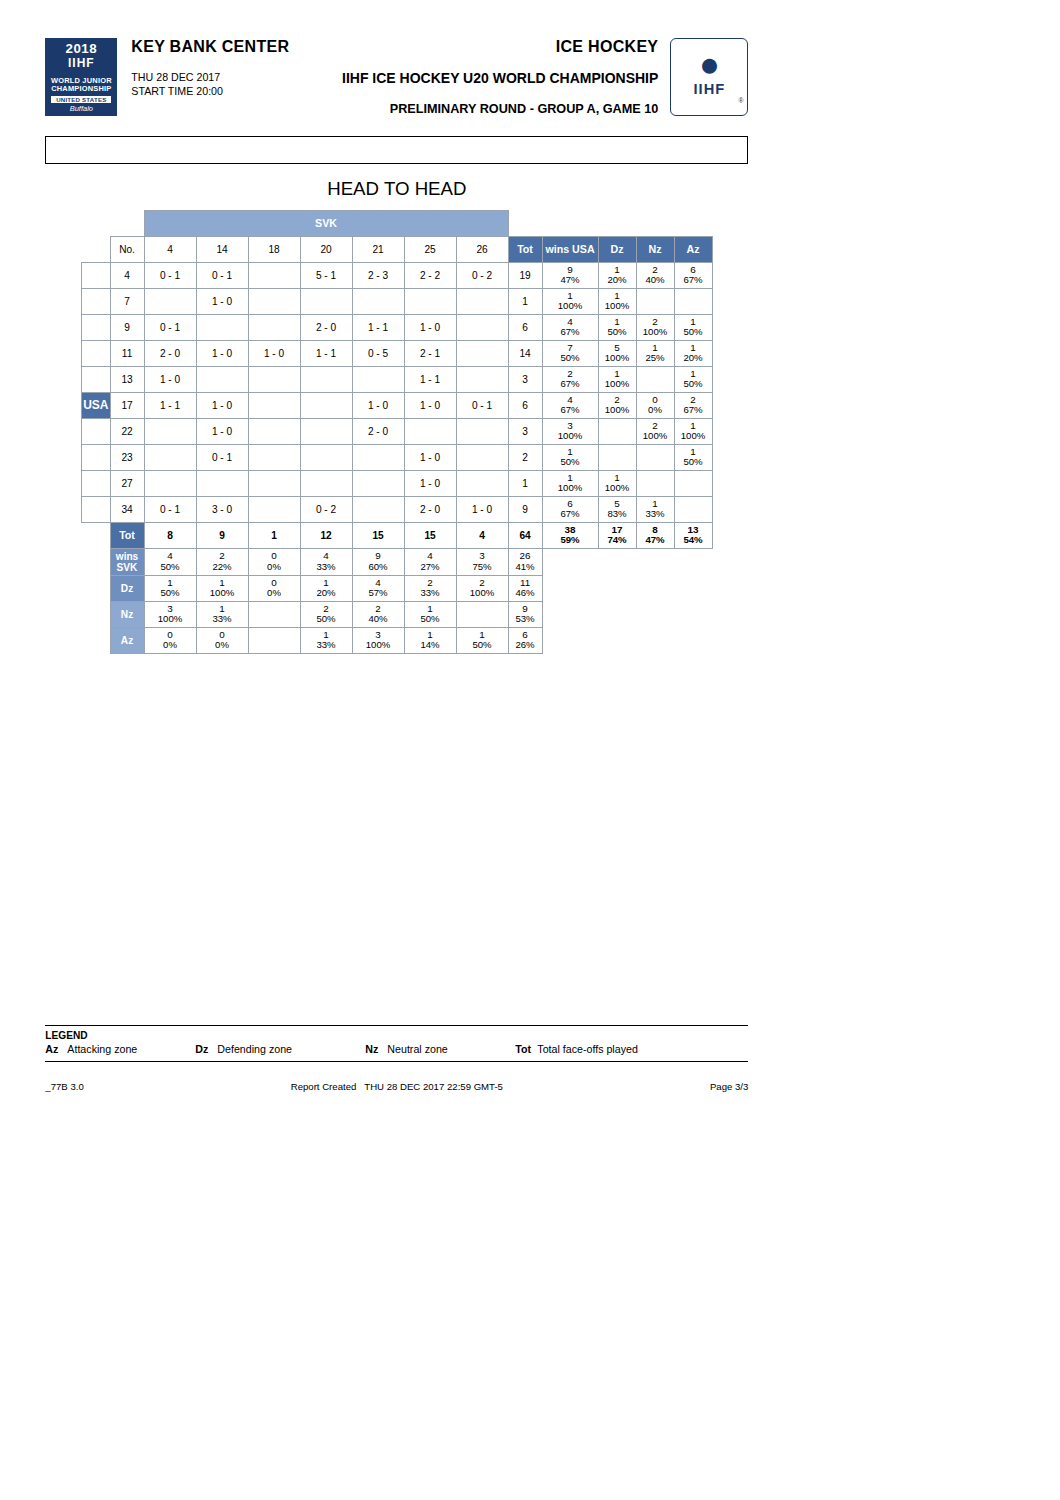2018
IIHF
WORLD JUNIOR
CHAMPIONSHIP
UNITED STATES
Buffalo
KEY BANK CENTER
ICE HOCKEY
THU 28 DEC 2017
START TIME 20:00
IIHF ICE HOCKEY U20 WORLD CHAMPIONSHIP
PRELIMINARY ROUND - GROUP A, GAME 10
●
IIHF
®
HEAD TO HEAD
| | | SVK | | | | | |
| | No. | 4 | 14 | 18 | 20 | 21 | 25 | 26 | Tot | wins USA | Dz | Nz | Az |
| | 4 | 0 - 1 | 0 - 1 | | 5 - 1 | 2 - 3 | 2 - 2 | 0 - 2 | 19 | 9 47% | 1 20% | 2 40% | 6 67% |
| | 7 | | 1 - 0 | | | | | | 1 | 1 100% | 1 100% | | |
| | 9 | 0 - 1 | | | 2 - 0 | 1 - 1 | 1 - 0 | | 6 | 4 67% | 1 50% | 2 100% | 1 50% |
| | 11 | 2 - 0 | 1 - 0 | 1 - 0 | 1 - 1 | 0 - 5 | 2 - 1 | | 14 | 7 50% | 5 100% | 1 25% | 1 20% |
| | 13 | 1 - 0 | | | | | 1 - 1 | | 3 | 2 67% | 1 100% | | 1 50% |
| USA | 17 | 1 - 1 | 1 - 0 | | | 1 - 0 | 1 - 0 | 0 - 1 | 6 | 4 67% | 2 100% | 0 0% | 2 67% |
| | 22 | | 1 - 0 | | | 2 - 0 | | | 3 | 3 100% | | 2 100% | 1 100% |
| | 23 | | 0 - 1 | | | | 1 - 0 | | 2 | 1 50% | | | 1 50% |
| | 27 | | | | | | 1 - 0 | | 1 | 1 100% | 1 100% | | |
| | 34 | 0 - 1 | 3 - 0 | | 0 - 2 | | 2 - 0 | 1 - 0 | 9 | 6 67% | 5 83% | 1 33% | |
| | Tot | 8 | 9 | 1 | 12 | 15 | 15 | 4 | 64 | 38 59% | 17 74% | 8 47% | 13 54% |
| | wins SVK | 4 50% | 2 22% | 0 0% | 4 33% | 9 60% | 4 27% | 3 75% | 26 41% | | | | |
| | Dz | 1 50% | 1 100% | 0 0% | 1 20% | 4 57% | 2 33% | 2 100% | 11 46% | | | | |
| | Nz | 3 100% | 1 33% | | 2 50% | 2 40% | 1 50% | | 9 53% | | | | |
| | Az | 0 0% | 0 0% | | 1 33% | 3 100% | 1 14% | 1 50% | 6 26% | | | | |
LEGEND
Az Attacking zone
Dz Defending zone
Nz Neutral zone
Tot Total face-offs played
_77B 3.0
Report Created THU 28 DEC 2017 22:59 GMT-5
Page 3/3